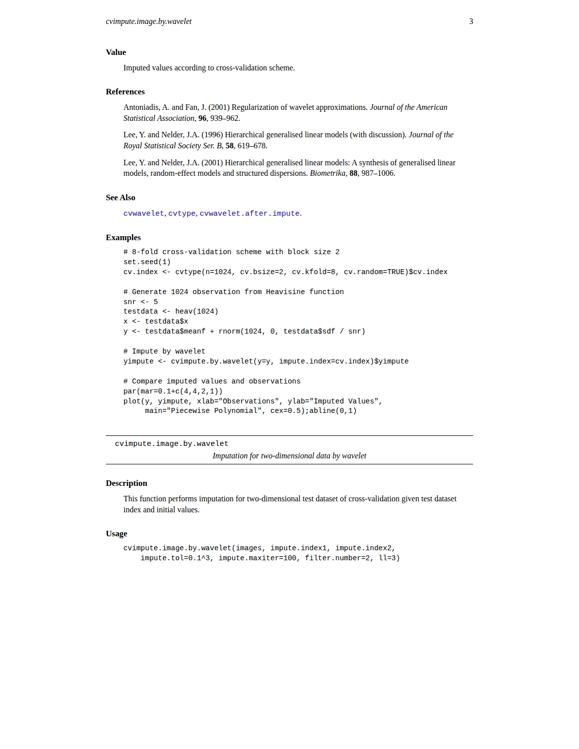cvimpute.image.by.wavelet 3
Value
Imputed values according to cross-validation scheme.
References
Antoniadis, A. and Fan, J. (2001) Regularization of wavelet approximations. Journal of the American Statistical Association, 96, 939–962.
Lee, Y. and Nelder, J.A. (1996) Hierarchical generalised linear models (with discussion). Journal of the Royal Statistical Society Ser. B, 58, 619–678.
Lee, Y. and Nelder, J.A. (2001) Hierarchical generalised linear models: A synthesis of generalised linear models, random-effect models and structured dispersions. Biometrika, 88, 987–1006.
See Also
cvwavelet, cvtype, cvwavelet.after.impute.
Examples
# 8-fold cross-validation scheme with block size 2
set.seed(1)
cv.index <- cvtype(n=1024, cv.bsize=2, cv.kfold=8, cv.random=TRUE)$cv.index
# Generate 1024 observation from Heavisine function
snr <- 5
testdata <- heav(1024)
x <- testdata$x
y <- testdata$meanf + rnorm(1024, 0, testdata$sdf / snr)
# Impute by wavelet
yimpute <- cvimpute.by.wavelet(y=y, impute.index=cv.index)$yimpute
# Compare imputed values and observations
par(mar=0.1+c(4,4,2,1))
plot(y, yimpute, xlab="Observations", ylab="Imputed Values",
     main="Piecewise Polynomial", cex=0.5);abline(0,1)
cvimpute.image.by.wavelet
Imputation for two-dimensional data by wavelet
Description
This function performs imputation for two-dimensional test dataset of cross-validation given test dataset index and initial values.
Usage
cvimpute.image.by.wavelet(images, impute.index1, impute.index2,
    impute.tol=0.1^3, impute.maxiter=100, filter.number=2, ll=3)